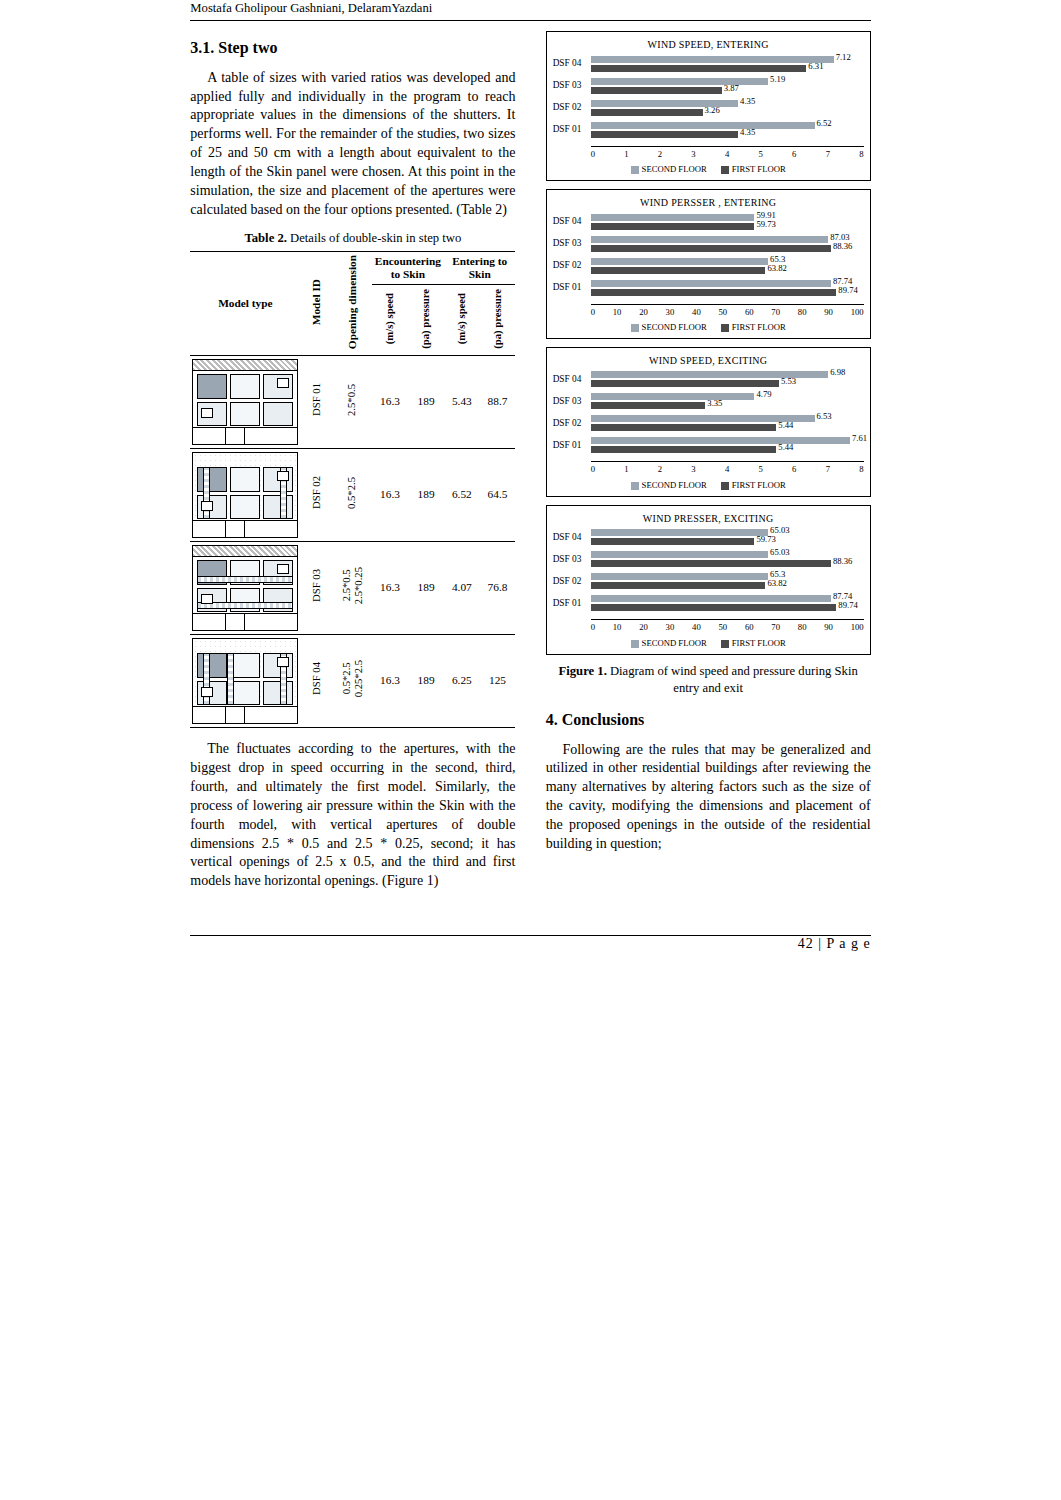Mostafa Gholipour Gashniani, DelaramYazdani
3.1. Step two
A table of sizes with varied ratios was developed and applied fully and individually in the program to reach appropriate values in the dimensions of the shutters. It performs well. For the remainder of the studies, two sizes of 25 and 50 cm with a length about equivalent to the length of the Skin panel were chosen. At this point in the simulation, the size and placement of the apertures were calculated based on the four options presented. (Table 2)
Table 2. Details of double-skin in step two
| Model type | Model ID | Opening dimension | Encountering to Skin | Entering to Skin |
| --- | --- | --- | --- | --- |
| (m/s) speed | (pa) pressure | (m/s) speed | (pa) pressure |
| | DSF 01 | 2.5*0.5 | 16.3 | 189 | 5.43 | 88.7 |
| | DSF 02 | 0.5*2.5 | 16.3 | 189 | 6.52 | 64.5 |
| | DSF 03 | 2.5*0.5 2.5*0.25 | 16.3 | 189 | 4.07 | 76.8 |
| | DSF 04 | 0.5*2.5 0.25*2.5 | 16.3 | 189 | 6.25 | 125 |
The fluctuates according to the apertures, with the biggest drop in speed occurring in the second, third, fourth, and ultimately the first model. Similarly, the process of lowering air pressure within the Skin with the fourth model, with vertical apertures of double dimensions 2.5 * 0.5 and 2.5 * 0.25, second; it has vertical openings of 2.5 x 0.5, and the third and first models have horizontal openings. (Figure 1)
Wind speed, entering
DSF 04
7.12
6.31
DSF 03
5.19
3.87
DSF 02
4.35
3.26
DSF 01
6.52
4.35
012345678
SECOND FLOOR FIRST FLOOR
Wind persser , entering
DSF 04
59.91
59.73
DSF 03
87.03
88.36
DSF 02
65.3
63.82
DSF 01
87.74
89.74
0102030405060708090100
SECOND FLOOR FIRST FLOOR
Wind speed, exciting
DSF 04
6.98
5.53
DSF 03
4.79
3.35
DSF 02
6.53
5.44
DSF 01
7.61
5.44
012345678
SECOND FLOOR FIRST FLOOR
Wind presser, exciting
DSF 04
65.03
59.73
DSF 03
65.03
88.36
DSF 02
65.3
63.82
DSF 01
87.74
89.74
0102030405060708090100
SECOND FLOOR FIRST FLOOR
Figure 1. Diagram of wind speed and pressure during Skin entry and exit
4. Conclusions
Following are the rules that may be generalized and utilized in other residential buildings after reviewing the many alternatives by altering factors such as the size of the cavity, modifying the dimensions and placement of the proposed openings in the outside of the residential building in question;
42 | P a g e